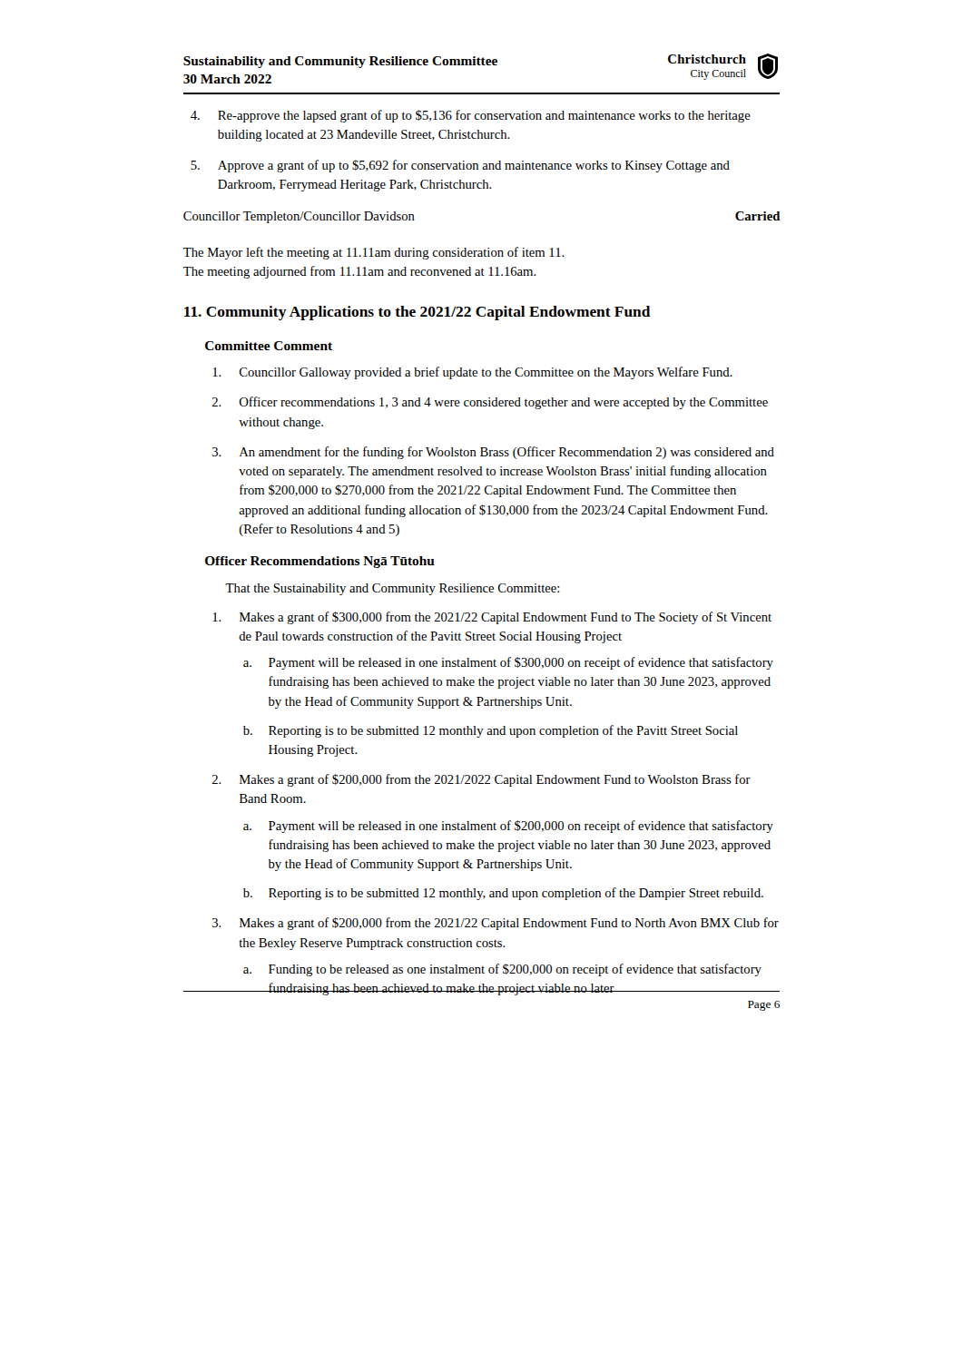Sustainability and Community Resilience Committee
30 March 2022
Christchurch
City Council
4. Re-approve the lapsed grant of up to $5,136 for conservation and maintenance works to the heritage building located at 23 Mandeville Street, Christchurch.
5. Approve a grant of up to $5,692 for conservation and maintenance works to Kinsey Cottage and Darkroom, Ferrymead Heritage Park, Christchurch.
Councillor Templeton/Councillor Davidson Carried
The Mayor left the meeting at 11.11am during consideration of item 11.
The meeting adjourned from 11.11am and reconvened at 11.16am.
11. Community Applications to the 2021/22 Capital Endowment Fund
Committee Comment
1. Councillor Galloway provided a brief update to the Committee on the Mayors Welfare Fund.
2. Officer recommendations 1, 3 and 4 were considered together and were accepted by the Committee without change.
3. An amendment for the funding for Woolston Brass (Officer Recommendation 2) was considered and voted on separately. The amendment resolved to increase Woolston Brass' initial funding allocation from $200,000 to $270,000 from the 2021/22 Capital Endowment Fund. The Committee then approved an additional funding allocation of $130,000 from the 2023/24 Capital Endowment Fund. (Refer to Resolutions 4 and 5)
Officer Recommendations Ngā Tūtohu
That the Sustainability and Community Resilience Committee:
1. Makes a grant of $300,000 from the 2021/22 Capital Endowment Fund to The Society of St Vincent de Paul towards construction of the Pavitt Street Social Housing Project
a. Payment will be released in one instalment of $300,000 on receipt of evidence that satisfactory fundraising has been achieved to make the project viable no later than 30 June 2023, approved by the Head of Community Support & Partnerships Unit.
b. Reporting is to be submitted 12 monthly and upon completion of the Pavitt Street Social Housing Project.
2. Makes a grant of $200,000 from the 2021/2022 Capital Endowment Fund to Woolston Brass for Band Room.
a. Payment will be released in one instalment of $200,000 on receipt of evidence that satisfactory fundraising has been achieved to make the project viable no later than 30 June 2023, approved by the Head of Community Support & Partnerships Unit.
b. Reporting is to be submitted 12 monthly, and upon completion of the Dampier Street rebuild.
3. Makes a grant of $200,000 from the 2021/22 Capital Endowment Fund to North Avon BMX Club for the Bexley Reserve Pumptrack construction costs.
a. Funding to be released as one instalment of $200,000 on receipt of evidence that satisfactory fundraising has been achieved to make the project viable no later
Page 6